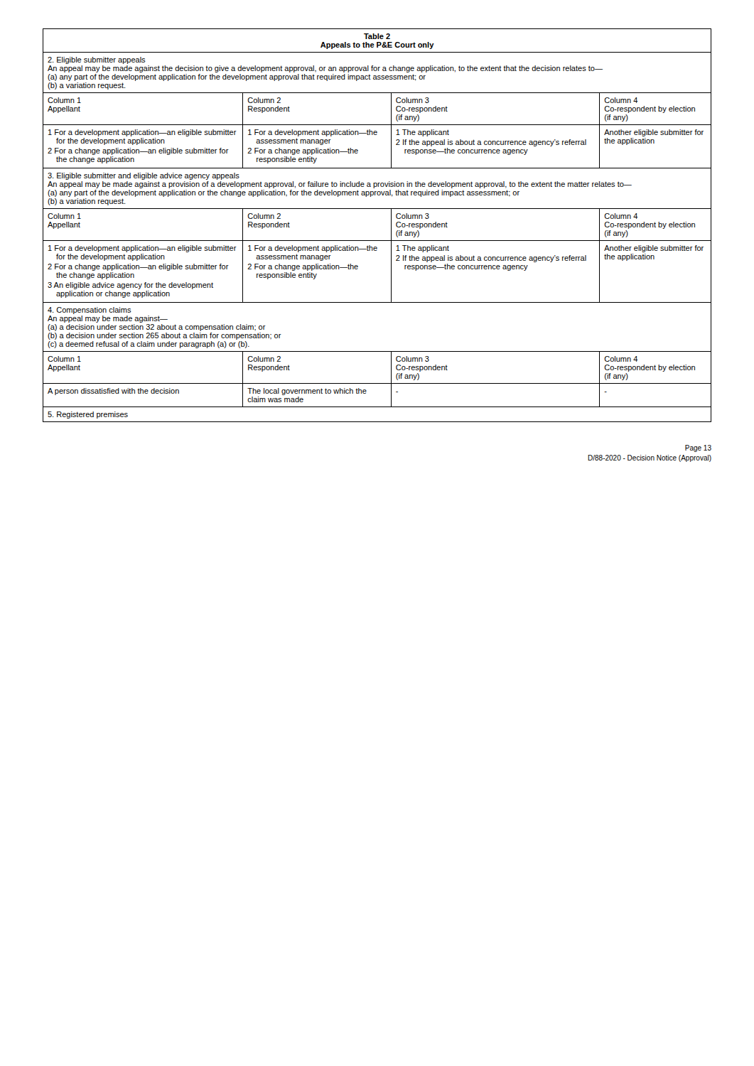| Table 2 |
| Appeals to the P&E Court only |
| 2. Eligible submitter appeals An appeal may be made against the decision to give a development approval, or an approval for a change application, to the extent that the decision relates to— (a) any part of the development application for the development approval that required impact assessment; or (b) a variation request. |
| Column 1 Appellant | Column 2 Respondent | Column 3 Co-respondent (if any) | Column 4 Co-respondent by election (if any) |
| 1 For a development application—an eligible submitter for the development application 2 For a change application—an eligible submitter for the change application | 1 For a development application—the assessment manager 2 For a change application—the responsible entity | 1 The applicant 2 If the appeal is about a concurrence agency’s referral response—the concurrence agency | Another eligible submitter for the application |
| 3. Eligible submitter and eligible advice agency appeals An appeal may be made against a provision of a development approval, or failure to include a provision in the development approval, to the extent the matter relates to— (a) any part of the development application or the change application, for the development approval, that required impact assessment; or (b) a variation request. |
| Column 1 Appellant | Column 2 Respondent | Column 3 Co-respondent (if any) | Column 4 Co-respondent by election (if any) |
| 1 For a development application—an eligible submitter for the development application 2 For a change application—an eligible submitter for the change application 3 An eligible advice agency for the development application or change application | 1 For a development application—the assessment manager 2 For a change application—the responsible entity | 1 The applicant 2 If the appeal is about a concurrence agency’s referral response—the concurrence agency | Another eligible submitter for the application |
| 4. Compensation claims An appeal may be made against— (a) a decision under section 32 about a compensation claim; or (b) a decision under section 265 about a claim for compensation; or (c) a deemed refusal of a claim under paragraph (a) or (b). |
| Column 1 Appellant | Column 2 Respondent | Column 3 Co-respondent (if any) | Column 4 Co-respondent by election (if any) |
| A person dissatisfied with the decision | The local government to which the claim was made | - | - |
| 5. Registered premises |
Page 13
D/88-2020 - Decision Notice (Approval)